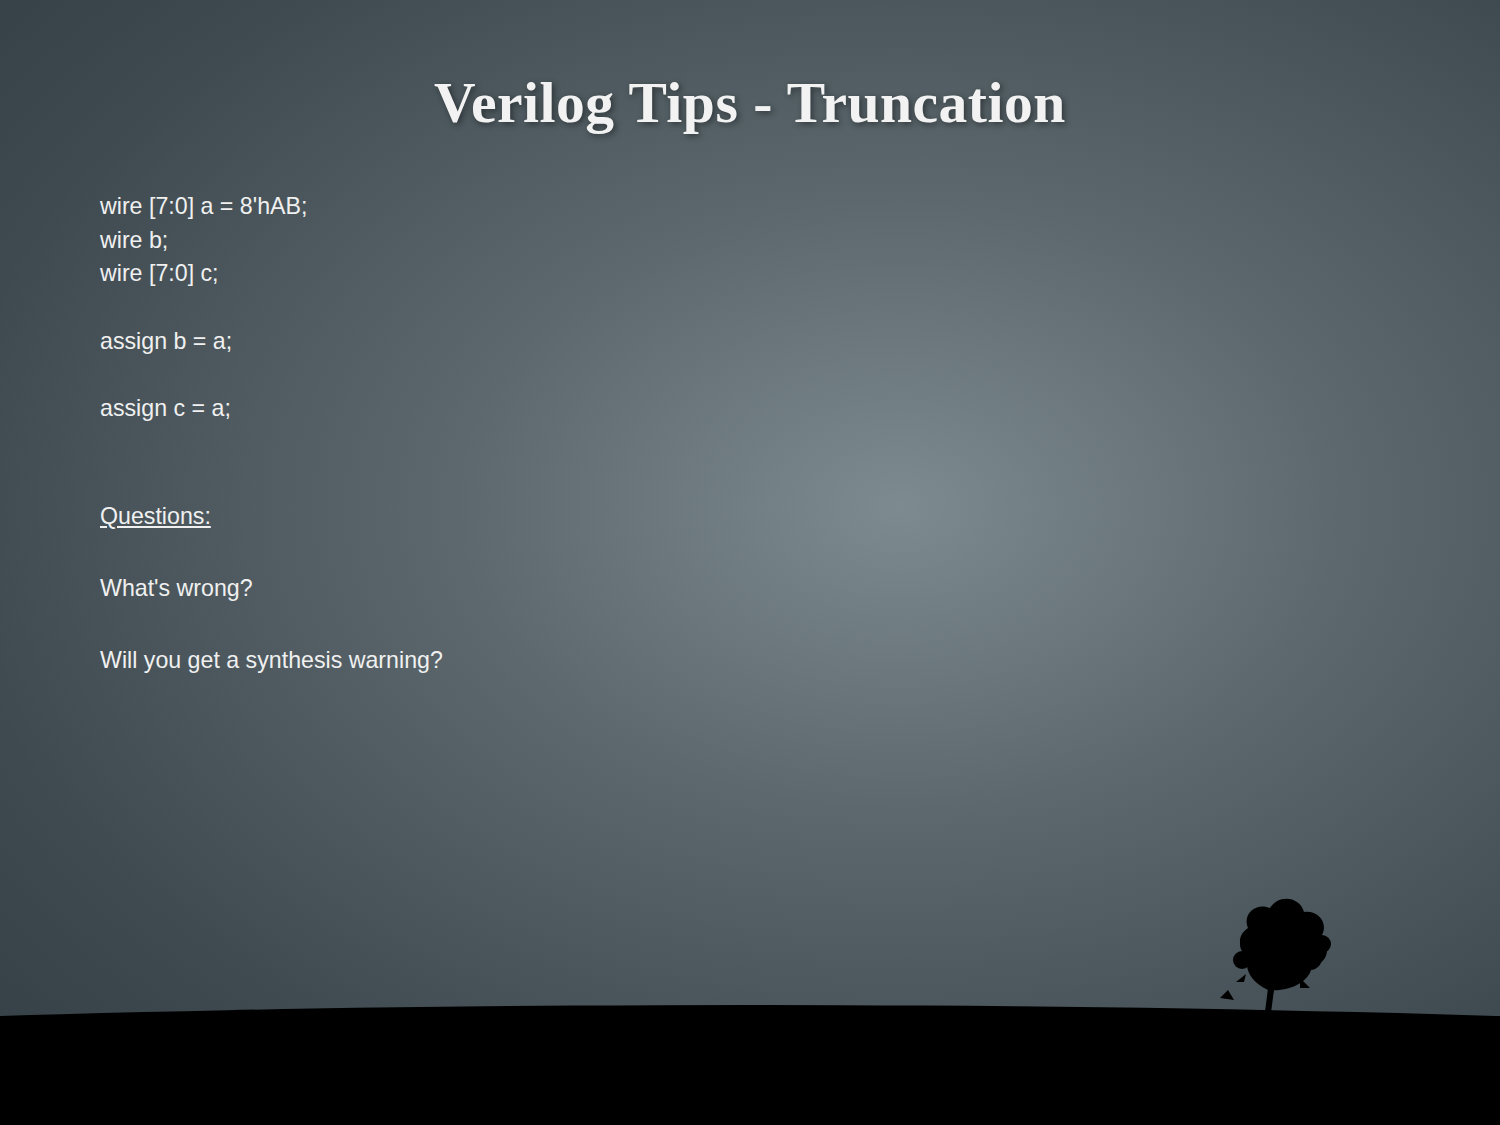Verilog Tips - Truncation
wire [7:0] a = 8'hAB;
wire b;
wire [7:0] c;
assign b = a;
assign c = a;
Questions:
What's wrong?
Will you get a synthesis warning?